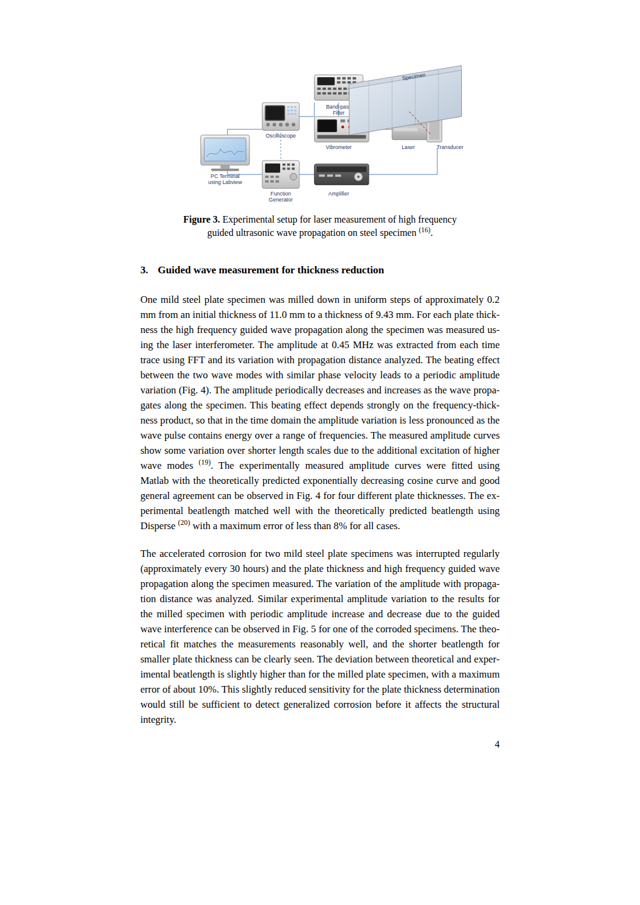Oscilloscope Band-pass Filter Vibrometer PC Terminal using Labview Function Generator Amplifier Laser Transducer Specimen
Figure 3. Experimental setup for laser measurement of high frequency guided ultrasonic wave propagation on steel specimen (16).
3. Guided wave measurement for thickness reduction
One mild steel plate specimen was milled down in uniform steps of approximately 0.2 mm from an initial thickness of 11.0 mm to a thickness of 9.43 mm. For each plate thickness the high frequency guided wave propagation along the specimen was measured using the laser interferometer. The amplitude at 0.45 MHz was extracted from each time trace using FFT and its variation with propagation distance analyzed. The beating effect between the two wave modes with similar phase velocity leads to a periodic amplitude variation (Fig. 4). The amplitude periodically decreases and increases as the wave propagates along the specimen. This beating effect depends strongly on the frequency-thickness product, so that in the time domain the amplitude variation is less pronounced as the wave pulse contains energy over a range of frequencies. The measured amplitude curves show some variation over shorter length scales due to the additional excitation of higher wave modes (19). The experimentally measured amplitude curves were fitted using Matlab with the theoretically predicted exponentially decreasing cosine curve and good general agreement can be observed in Fig. 4 for four different plate thicknesses. The experimental beatlength matched well with the theoretically predicted beatlength using Disperse (20) with a maximum error of less than 8% for all cases.
The accelerated corrosion for two mild steel plate specimens was interrupted regularly (approximately every 30 hours) and the plate thickness and high frequency guided wave propagation along the specimen measured. The variation of the amplitude with propagation distance was analyzed. Similar experimental amplitude variation to the results for the milled specimen with periodic amplitude increase and decrease due to the guided wave interference can be observed in Fig. 5 for one of the corroded specimens. The theoretical fit matches the measurements reasonably well, and the shorter beatlength for smaller plate thickness can be clearly seen. The deviation between theoretical and experimental beatlength is slightly higher than for the milled plate specimen, with a maximum error of about 10%. This slightly reduced sensitivity for the plate thickness determination would still be sufficient to detect generalized corrosion before it affects the structural integrity.
4